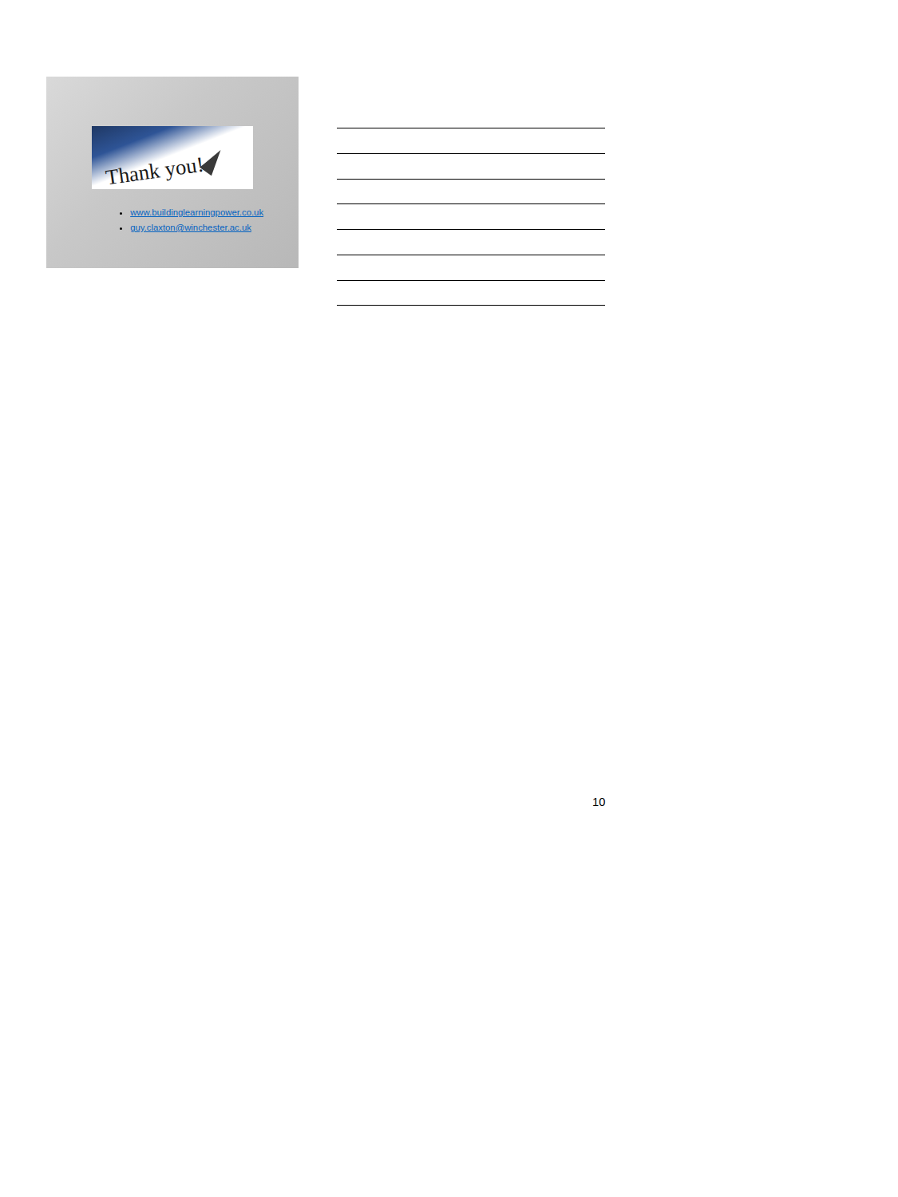Thank you!
www.buildinglearningpower.co.uk
guy.claxton@winchester.ac.uk
10